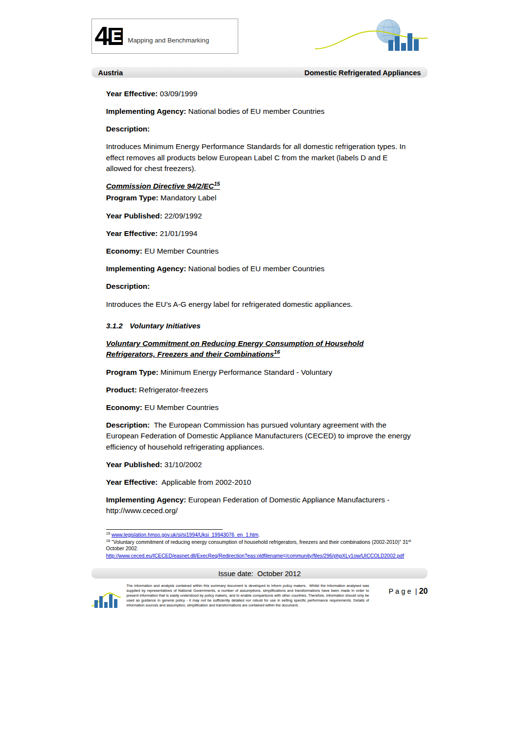4E Mapping and Benchmarking
Austria Domestic Refrigerated Appliances
Year Effective: 03/09/1999
Implementing Agency: National bodies of EU member Countries
Description:
Introduces Minimum Energy Performance Standards for all domestic refrigeration types. In effect removes all products below European Label C from the market (labels D and E allowed for chest freezers).
Commission Directive 94/2/EC15
Program Type: Mandatory Label
Year Published: 22/09/1992
Year Effective: 21/01/1994
Economy: EU Member Countries
Implementing Agency: National bodies of EU member Countries
Description:
Introduces the EU’s A-G energy label for refrigerated domestic appliances.
3.1.2 Voluntary Initiatives
Voluntary Commitment on Reducing Energy Consumption of Household Refrigerators, Freezers and their Combinations16
Program Type: Minimum Energy Performance Standard - Voluntary
Product: Refrigerator-freezers
Economy: EU Member Countries
Description: The European Commission has pursued voluntary agreement with the European Federation of Domestic Appliance Manufacturers (CECED) to improve the energy efficiency of household refrigerating appliances.
Year Published: 31/10/2002
Year Effective: Applicable from 2002-2010
Implementing Agency: European Federation of Domestic Appliance Manufacturers - http://www.ceced.org/
15 www.legislation.hmso.gov.uk/si/si1994/Uksi_19943076_en_1.htm.
16 “Voluntary commitment of reducing energy consumption of household refrigerators, freezers and their combinations (2002-2010)” 31st October 2002.
http://www.ceced.eu/ICECED/easnet.dll/ExecReq/Redirection?eas:oldfilename=/community/files/296/phpXLy1ow/UICCOLD2002.pdf
Issue date: October 2012
The information and analysis contained within this summary document is developed to inform policy makers. Whilst the information analysed was supplied by representatives of National Governments, a number of assumptions, simplifications and transformations have been made in order to present information that is easily understood by policy makers, and to enable comparisons with other countries. Therefore, information should only be used as guidance in general policy - it may not be sufficiently detailed nor robust for use in setting specific performance requirements. Details of information sources and assumption, simplification and transformations are contained within the document.
P a g e | 20